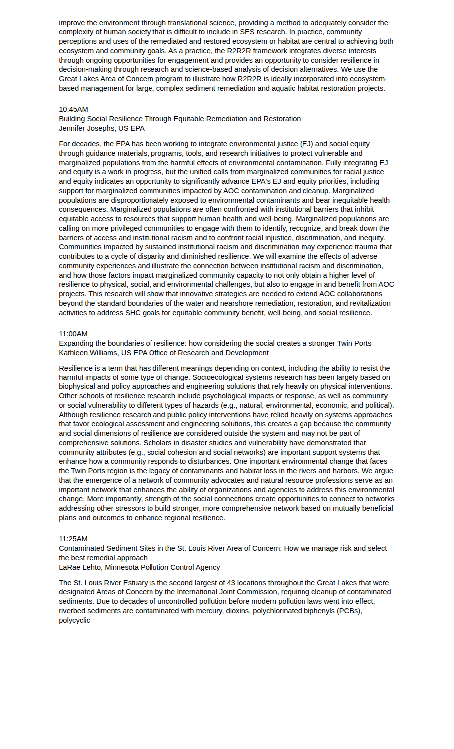improve the environment through translational science, providing a method to adequately consider the complexity of human society that is difficult to include in SES research. In practice, community perceptions and uses of the remediated and restored ecosystem or habitat are central to achieving both ecosystem and community goals. As a practice, the R2R2R framework integrates diverse interests through ongoing opportunities for engagement and provides an opportunity to consider resilience in decision-making through research and science-based analysis of decision alternatives. We use the Great Lakes Area of Concern program to illustrate how R2R2R is ideally incorporated into ecosystem-based management for large, complex sediment remediation and aquatic habitat restoration projects.
10:45AM
Building Social Resilience Through Equitable Remediation and Restoration
Jennifer Josephs, US EPA
For decades, the EPA has been working to integrate environmental justice (EJ) and social equity through guidance materials, programs, tools, and research initiatives to protect vulnerable and marginalized populations from the harmful effects of environmental contamination. Fully integrating EJ and equity is a work in progress, but the unified calls from marginalized communities for racial justice and equity indicates an opportunity to significantly advance EPA's EJ and equity priorities, including support for marginalized communities impacted by AOC contamination and cleanup. Marginalized populations are disproportionately exposed to environmental contaminants and bear inequitable health consequences. Marginalized populations are often confronted with institutional barriers that inhibit equitable access to resources that support human health and well-being. Marginalized populations are calling on more privileged communities to engage with them to identify, recognize, and break down the barriers of access and institutional racism and to confront racial injustice, discrimination, and inequity. Communities impacted by sustained institutional racism and discrimination may experience trauma that contributes to a cycle of disparity and diminished resilience. We will examine the effects of adverse community experiences and illustrate the connection between institutional racism and discrimination, and how those factors impact marginalized community capacity to not only obtain a higher level of resilience to physical, social, and environmental challenges, but also to engage in and benefit from AOC projects. This research will show that innovative strategies are needed to extend AOC collaborations beyond the standard boundaries of the water and nearshore remediation, restoration, and revitalization activities to address SHC goals for equitable community benefit, well-being, and social resilience.
11:00AM
Expanding the boundaries of resilience: how considering the social creates a stronger Twin Ports
Kathleen Williams, US EPA Office of Research and Development
Resilience is a term that has different meanings depending on context, including the ability to resist the harmful impacts of some type of change. Socioecological systems research has been largely based on biophysical and policy approaches and engineering solutions that rely heavily on physical interventions. Other schools of resilience research include psychological impacts or response, as well as community or social vulnerability to different types of hazards (e.g., natural, environmental, economic, and political). Although resilience research and public policy interventions have relied heavily on systems approaches that favor ecological assessment and engineering solutions, this creates a gap because the community and social dimensions of resilience are considered outside the system and may not be part of comprehensive solutions. Scholars in disaster studies and vulnerability have demonstrated that community attributes (e.g., social cohesion and social networks) are important support systems that enhance how a community responds to disturbances. One important environmental change that faces the Twin Ports region is the legacy of contaminants and habitat loss in the rivers and harbors. We argue that the emergence of a network of community advocates and natural resource professions serve as an important network that enhances the ability of organizations and agencies to address this environmental change. More importantly, strength of the social connections create opportunities to connect to networks addressing other stressors to build stronger, more comprehensive network based on mutually beneficial plans and outcomes to enhance regional resilience.
11:25AM
Contaminated Sediment Sites in the St. Louis River Area of Concern: How we manage risk and select the best remedial approach
LaRae Lehto, Minnesota Pollution Control Agency
The St. Louis River Estuary is the second largest of 43 locations throughout the Great Lakes that were designated Areas of Concern by the International Joint Commission, requiring cleanup of contaminated sediments. Due to decades of uncontrolled pollution before modern pollution laws went into effect, riverbed sediments are contaminated with mercury, dioxins, polychlorinated biphenyls (PCBs), polycyclic